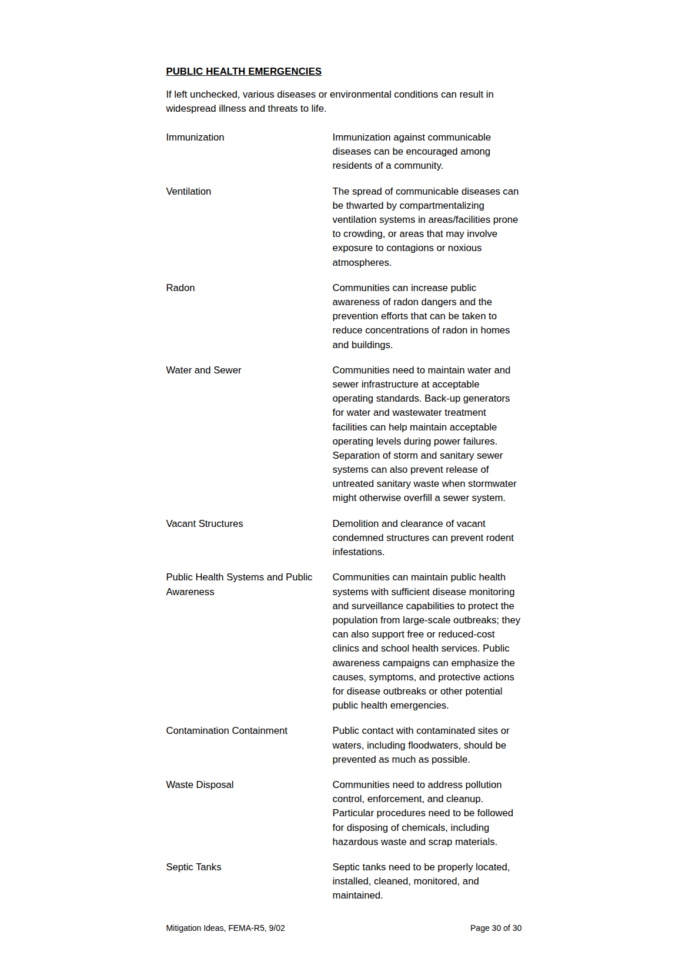PUBLIC HEALTH EMERGENCIES
If left unchecked, various diseases or environmental conditions can result in widespread illness and threats to life.
| Immunization | Immunization against communicable diseases can be encouraged among residents of a community. |
| Ventilation | The spread of communicable diseases can be thwarted by compartmentalizing ventilation systems in areas/facilities prone to crowding, or areas that may involve exposure to contagions or noxious atmospheres. |
| Radon | Communities can increase public awareness of radon dangers and the prevention efforts that can be taken to reduce concentrations of radon in homes and buildings. |
| Water and Sewer | Communities need to maintain water and sewer infrastructure at acceptable operating standards. Back-up generators for water and wastewater treatment facilities can help maintain acceptable operating levels during power failures. Separation of storm and sanitary sewer systems can also prevent release of untreated sanitary waste when stormwater might otherwise overfill a sewer system. |
| Vacant Structures | Demolition and clearance of vacant condemned structures can prevent rodent infestations. |
| Public Health Systems and Public Awareness | Communities can maintain public health systems with sufficient disease monitoring and surveillance capabilities to protect the population from large-scale outbreaks; they can also support free or reduced-cost clinics and school health services. Public awareness campaigns can emphasize the causes, symptoms, and protective actions for disease outbreaks or other potential public health emergencies. |
| Contamination Containment | Public contact with contaminated sites or waters, including floodwaters, should be prevented as much as possible. |
| Waste Disposal | Communities need to address pollution control, enforcement, and cleanup. Particular procedures need to be followed for disposing of chemicals, including hazardous waste and scrap materials. |
| Septic Tanks | Septic tanks need to be properly located, installed, cleaned, monitored, and maintained. |
Mitigation Ideas, FEMA-R5, 9/02 Page 30 of 30